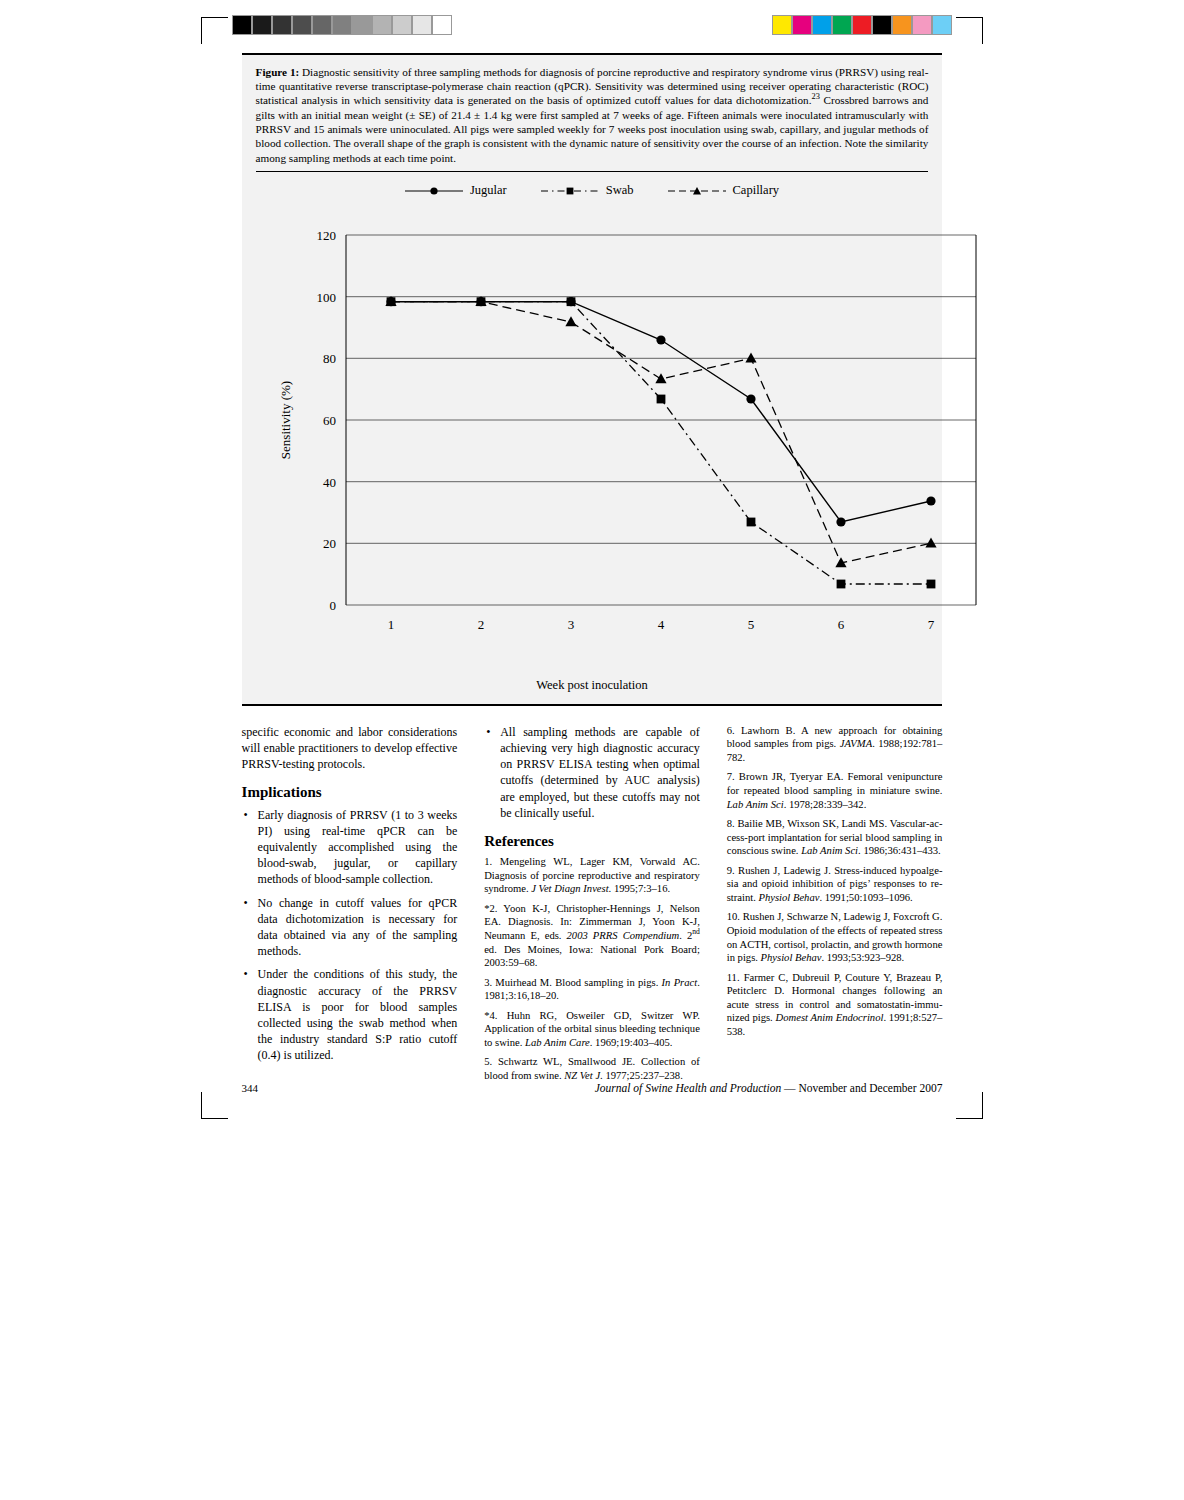Figure 1: Diagnostic sensitivity of three sampling methods for diagnosis of porcine reproductive and respiratory syndrome virus (PRRSV) using real-time quantitative reverse transcriptase-polymerase chain reaction (qPCR). Sensitivity was determined using receiver operating characteristic (ROC) statistical analysis in which sensitivity data is generated on the basis of optimized cutoff values for data dichotomization.23 Crossbred barrows and gilts with an initial mean weight (± SE) of 21.4 ± 1.4 kg were first sampled at 7 weeks of age. Fifteen animals were inoculated intramuscularly with PRRSV and 15 animals were uninoculated. All pigs were sampled weekly for 7 weeks post inoculation using swab, capillary, and jugular methods of blood collection. The overall shape of the graph is consistent with the dynamic nature of sensitivity over the course of an infection. Note the similarity among sampling methods at each time point.
Jugular
Swab
Capillary
120 100 80 60 40 20 0 Sensitivity (%) 1 2 3 4 5 6 7
Week post inoculation
specific economic and labor considerations will enable practitioners to develop effective PRRSV-testing protocols.
Implications
Early diagnosis of PRRSV (1 to 3 weeks PI) using real-time qPCR can be equivalently accomplished using the blood-swab, jugular, or capillary methods of blood-sample collection.
No change in cutoff values for qPCR data dichotomization is necessary for data obtained via any of the sampling methods.
Under the conditions of this study, the diagnostic accuracy of the PRRSV ELISA is poor for blood samples collected using the swab method when the industry standard S:P ratio cutoff (0.4) is utilized.
All sampling methods are capable of achieving very high diagnostic accuracy on PRRSV ELISA testing when optimal cutoffs (determined by AUC analysis) are employed, but these cutoffs may not be clinically useful.
References
1. Mengeling WL, Lager KM, Vorwald AC. Diagnosis of porcine reproductive and respiratory syndrome. J Vet Diagn Invest. 1995;7:3–16.
*2. Yoon K-J, Christopher-Hennings J, Nelson EA. Diagnosis. In: Zimmerman J, Yoon K-J, Neumann E, eds. 2003 PRRS Compendium. 2nd ed. Des Moines, Iowa: National Pork Board; 2003:59–68.
3. Muirhead M. Blood sampling in pigs. In Pract. 1981;3:16,18–20.
*4. Huhn RG, Osweiler GD, Switzer WP. Application of the orbital sinus bleeding technique to swine. Lab Anim Care. 1969;19:403–405.
5. Schwartz WL, Smallwood JE. Collection of blood from swine. NZ Vet J. 1977;25:237–238.
6. Lawhorn B. A new approach for obtaining blood samples from pigs. JAVMA. 1988;192:781–782.
7. Brown JR, Tyeryar EA. Femoral venipuncture for repeated blood sampling in miniature swine. Lab Anim Sci. 1978;28:339–342.
8. Bailie MB, Wixson SK, Landi MS. Vascular-access-port implantation for serial blood sampling in conscious swine. Lab Anim Sci. 1986;36:431–433.
9. Rushen J, Ladewig J. Stress-induced hypoalgesia and opioid inhibition of pigs’ responses to restraint. Physiol Behav. 1991;50:1093–1096.
10. Rushen J, Schwarze N, Ladewig J, Foxcroft G. Opioid modulation of the effects of repeated stress on ACTH, cortisol, prolactin, and growth hormone in pigs. Physiol Behav. 1993;53:923–928.
11. Farmer C, Dubreuil P, Couture Y, Brazeau P, Petitclerc D. Hormonal changes following an acute stress in control and somatostatin-immunized pigs. Domest Anim Endocrinol. 1991;8:527–538.
344
Journal of Swine Health and Production — November and December 2007